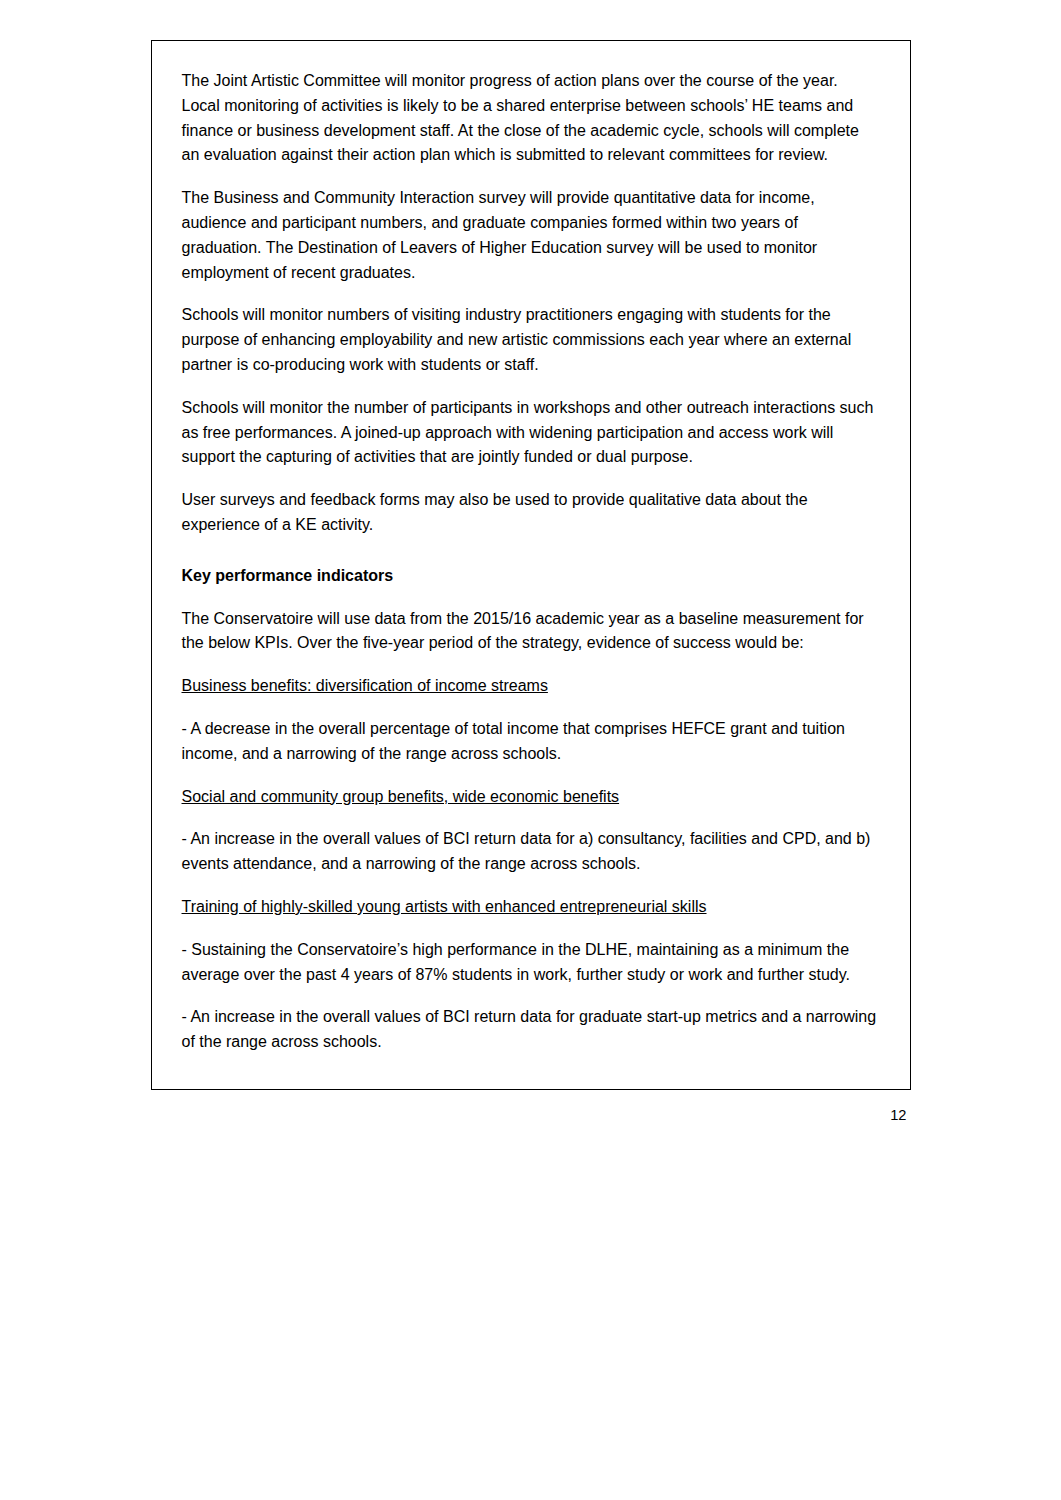The Joint Artistic Committee will monitor progress of action plans over the course of the year. Local monitoring of activities is likely to be a shared enterprise between schools’ HE teams and finance or business development staff. At the close of the academic cycle, schools will complete an evaluation against their action plan which is submitted to relevant committees for review.
The Business and Community Interaction survey will provide quantitative data for income, audience and participant numbers, and graduate companies formed within two years of graduation. The Destination of Leavers of Higher Education survey will be used to monitor employment of recent graduates.
Schools will monitor numbers of visiting industry practitioners engaging with students for the purpose of enhancing employability and new artistic commissions each year where an external partner is co-producing work with students or staff.
Schools will monitor the number of participants in workshops and other outreach interactions such as free performances. A joined-up approach with widening participation and access work will support the capturing of activities that are jointly funded or dual purpose.
User surveys and feedback forms may also be used to provide qualitative data about the experience of a KE activity.
Key performance indicators
The Conservatoire will use data from the 2015/16 academic year as a baseline measurement for the below KPIs. Over the five-year period of the strategy, evidence of success would be:
Business benefits: diversification of income streams
- A decrease in the overall percentage of total income that comprises HEFCE grant and tuition income, and a narrowing of the range across schools.
Social and community group benefits, wide economic benefits
- An increase in the overall values of BCI return data for a) consultancy, facilities and CPD, and b) events attendance, and a narrowing of the range across schools.
Training of highly-skilled young artists with enhanced entrepreneurial skills
- Sustaining the Conservatoire’s high performance in the DLHE, maintaining as a minimum the average over the past 4 years of 87% students in work, further study or work and further study.
- An increase in the overall values of BCI return data for graduate start-up metrics and a narrowing of the range across schools.
12